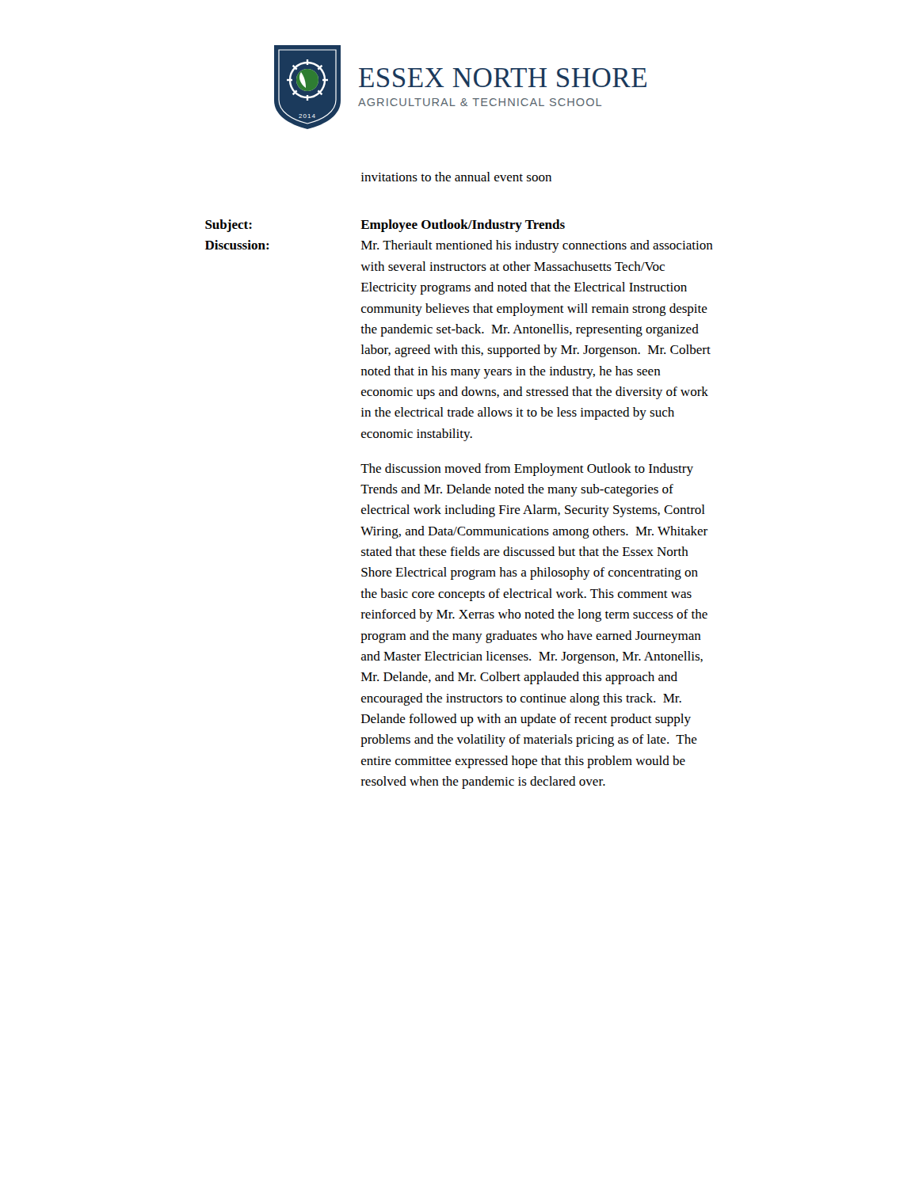2014
ESSEX NORTH SHORE
AGRICULTURAL & TECHNICAL SCHOOL
invitations to the annual event soon
Subject:
Employee Outlook/Industry Trends
Discussion:
Mr. Theriault mentioned his industry connections and association with several instructors at other Massachusetts Tech/Voc Electricity programs and noted that the Electrical Instruction community believes that employment will remain strong despite the pandemic set-back. Mr. Antonellis, representing organized labor, agreed with this, supported by Mr. Jorgenson. Mr. Colbert noted that in his many years in the industry, he has seen economic ups and downs, and stressed that the diversity of work in the electrical trade allows it to be less impacted by such economic instability.
The discussion moved from Employment Outlook to Industry Trends and Mr. Delande noted the many sub-categories of electrical work including Fire Alarm, Security Systems, Control Wiring, and Data/Communications among others. Mr. Whitaker stated that these fields are discussed but that the Essex North Shore Electrical program has a philosophy of concentrating on the basic core concepts of electrical work. This comment was reinforced by Mr. Xerras who noted the long term success of the program and the many graduates who have earned Journeyman and Master Electrician licenses. Mr. Jorgenson, Mr. Antonellis, Mr. Delande, and Mr. Colbert applauded this approach and encouraged the instructors to continue along this track. Mr. Delande followed up with an update of recent product supply problems and the volatility of materials pricing as of late. The entire committee expressed hope that this problem would be resolved when the pandemic is declared over.